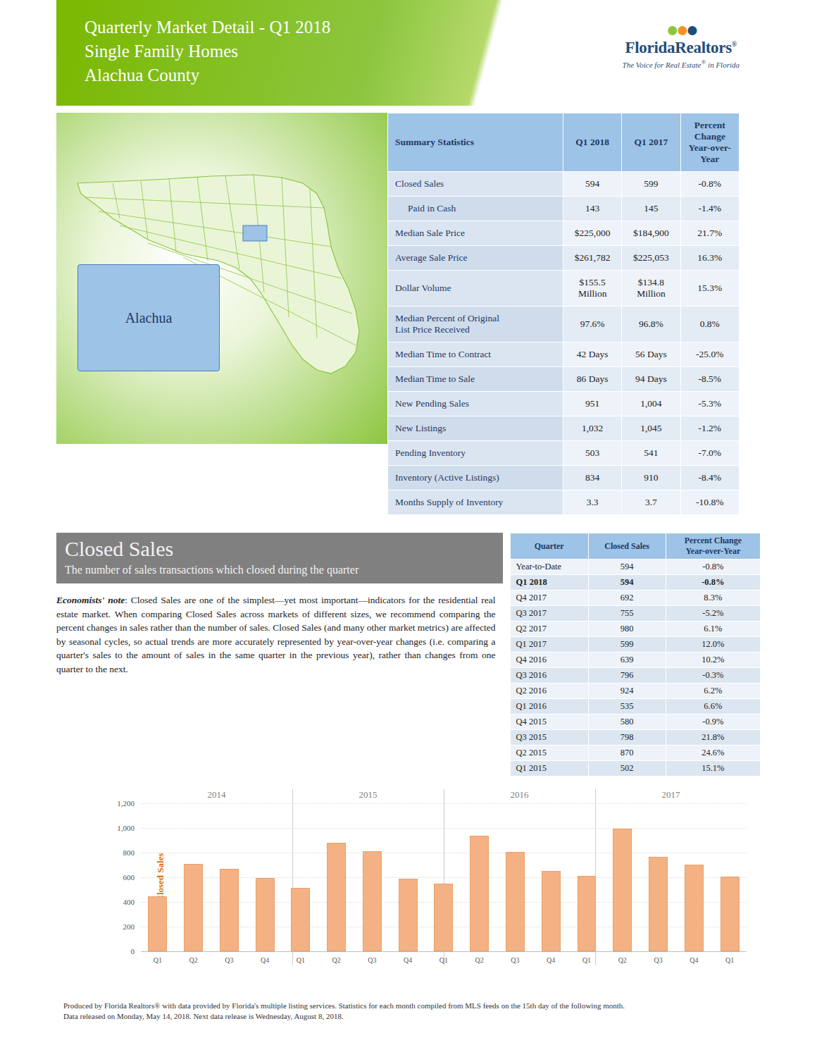Quarterly Market Detail - Q1 2018
Single Family Homes
Alachua County
●●●
FloridaRealtors®
The Voice for Real Estate® in Florida
Alachua
| Summary Statistics | Q1 2018 | Q1 2017 | Percent Change Year-over-Year |
| --- | --- | --- | --- |
| Closed Sales | 594 | 599 | -0.8% |
| Paid in Cash | 143 | 145 | -1.4% |
| Median Sale Price | $225,000 | $184,900 | 21.7% |
| Average Sale Price | $261,782 | $225,053 | 16.3% |
| Dollar Volume | $155.5 Million | $134.8 Million | 15.3% |
| Median Percent of Original List Price Received | 97.6% | 96.8% | 0.8% |
| Median Time to Contract | 42 Days | 56 Days | -25.0% |
| Median Time to Sale | 86 Days | 94 Days | -8.5% |
| New Pending Sales | 951 | 1,004 | -5.3% |
| New Listings | 1,032 | 1,045 | -1.2% |
| Pending Inventory | 503 | 541 | -7.0% |
| Inventory (Active Listings) | 834 | 910 | -8.4% |
| Months Supply of Inventory | 3.3 | 3.7 | -10.8% |
Closed Sales
The number of sales transactions which closed during the quarter
Economists' note: Closed Sales are one of the simplest—yet most important—indicators for the residential real estate market. When comparing Closed Sales across markets of different sizes, we recommend comparing the percent changes in sales rather than the number of sales. Closed Sales (and many other market metrics) are affected by seasonal cycles, so actual trends are more accurately represented by year-over-year changes (i.e. comparing a quarter's sales to the amount of sales in the same quarter in the previous year), rather than changes from one quarter to the next.
| Quarter | Closed Sales | Percent Change Year-over-Year |
| --- | --- | --- |
| Year-to-Date | 594 | -0.8% |
| Q1 2018 | 594 | -0.8% |
| Q4 2017 | 692 | 8.3% |
| Q3 2017 | 755 | -5.2% |
| Q2 2017 | 980 | 6.1% |
| Q1 2017 | 599 | 12.0% |
| Q4 2016 | 639 | 10.2% |
| Q3 2016 | 796 | -0.3% |
| Q2 2016 | 924 | 6.2% |
| Q1 2016 | 535 | 6.6% |
| Q4 2015 | 580 | -0.9% |
| Q3 2015 | 798 | 21.8% |
| Q2 2015 | 870 | 24.6% |
| Q1 2015 | 502 | 15.1% |
2014 2015 2016 2017
Closed Sales
1,200
1,000
800
600
400
200
0
Q1
Q2
Q3
Q4
Q1
Q2
Q3
Q4
Q1
Q2
Q3
Q4
Q1
Q2
Q3
Q4
Q1
Produced by Florida Realtors® with data provided by Florida's multiple listing services. Statistics for each month compiled from MLS feeds on the 15th day of the following month.
Data released on Monday, May 14, 2018. Next data release is Wednesday, August 8, 2018.